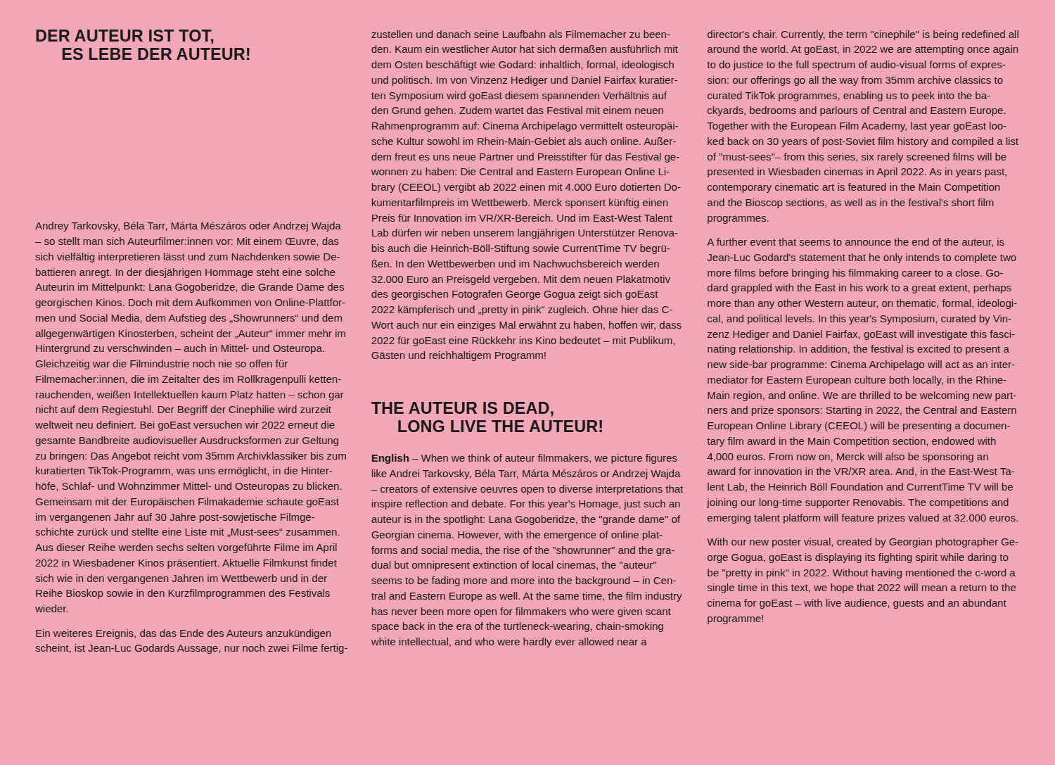Der Auteur ist tot,es lebe der Auteur!
Andrey Tarkovsky, Béla Tarr, Márta Mészáros oder Andrzej Wajda – so stellt man sich Auteurfilmer:innen vor: Mit einem Œuvre, das sich vielfältig interpretieren lässt und zum Nachdenken sowie Debattieren anregt. In der diesjährigen Hommage steht eine solche Auteurin im Mittelpunkt: Lana Gogoberidze, die Grande Dame des georgischen Kinos. Doch mit dem Aufkommen von Online-Plattformen und Social Media, dem Aufstieg des „Showrunners“ und dem allgegenwärtigen Kinosterben, scheint der „Auteur“ immer mehr im Hintergrund zu verschwinden – auch in Mittel- und Osteuropa. Gleichzeitig war die Filmindustrie noch nie so offen für Filmemacher:innen, die im Zeitalter des im Rollkragenpulli kettenrauchenden, weißen Intellektuellen kaum Platz hatten – schon gar nicht auf dem Regiestuhl. Der Begriff der Cinephilie wird zurzeit weltweit neu definiert. Bei goEast versuchen wir 2022 erneut die gesamte Bandbreite audiovisueller Ausdrucksformen zur Geltung zu bringen: Das Angebot reicht vom 35mm Archivklassiker bis zum kuratierten TikTok-Programm, was uns ermöglicht, in die Hinterhöfe, Schlaf- und Wohnzimmer Mittel- und Osteuropas zu blicken. Gemeinsam mit der Europäischen Filmakademie schaute goEast im vergangenen Jahr auf 30 Jahre post-sowjetische Filmgeschichte zurück und stellte eine Liste mit „Must-sees“ zusammen. Aus dieser Reihe werden sechs selten vorgeführte Filme im April 2022 in Wiesbadener Kinos präsentiert. Aktuelle Filmkunst findet sich wie in den vergangenen Jahren im Wettbewerb und in der Reihe Bioskop sowie in den Kurzfilmprogrammen des Festivals wieder.
Ein weiteres Ereignis, das das Ende des Auteurs anzukündigen scheint, ist Jean-Luc Godards Aussage, nur noch zwei Filme fertigzustellen und danach seine Laufbahn als Filmemacher zu beenden. Kaum ein westlicher Autor hat sich dermaßen ausführlich mit dem Osten beschäftigt wie Godard: inhaltlich, formal, ideologisch und politisch. Im von Vinzenz Hediger und Daniel Fairfax kuratierten Symposium wird goEast diesem spannenden Verhältnis auf den Grund gehen. Zudem wartet das Festival mit einem neuen Rahmenprogramm auf: Cinema Archipelago vermittelt osteuropäische Kultur sowohl im Rhein-Main-Gebiet als auch online. Außerdem freut es uns neue Partner und Preisstifter für das Festival gewonnen zu haben: Die Central and Eastern European Online Library (CEEOL) vergibt ab 2022 einen mit 4.000 Euro dotierten Dokumentarfilmpreis im Wettbewerb. Merck sponsert künftig einen Preis für Innovation im VR/XR-Bereich. Und im East-West Talent Lab dürfen wir neben unserem langjährigen Unterstützer Renovabis auch die Heinrich-Böll-Stiftung sowie CurrentTime TV begrüßen. In den Wettbewerben und im Nachwuchsbereich werden 32.000 Euro an Preisgeld vergeben. Mit dem neuen Plakatmotiv des georgischen Fotografen George Gogua zeigt sich goEast 2022 kämpferisch und „pretty in pink“ zugleich. Ohne hier das C-Wort auch nur ein einziges Mal erwähnt zu haben, hoffen wir, dass 2022 für goEast eine Rückkehr ins Kino bedeutet – mit Publikum, Gästen und reichhaltigem Programm!
The Auteur is Dead,Long Live the Auteur!
English – When we think of auteur filmmakers, we picture figures like Andrei Tarkovsky, Béla Tarr, Márta Mészáros or Andrzej Wajda – creators of extensive oeuvres open to diverse interpretations that inspire reflection and debate. For this year's Homage, just such an auteur is in the spotlight: Lana Gogoberidze, the "grande dame" of Georgian cinema. However, with the emergence of online platforms and social media, the rise of the "showrunner" and the gradual but omnipresent extinction of local cinemas, the "auteur" seems to be fading more and more into the background – in Central and Eastern Europe as well. At the same time, the film industry has never been more open for filmmakers who were given scant space back in the era of the turtleneck-wearing, chain-smoking white intellectual, and who were hardly ever allowed near a director's chair. Currently, the term "cinephile" is being redefined all around the world. At goEast, in 2022 we are attempting once again to do justice to the full spectrum of audio-visual forms of expression: our offerings go all the way from 35mm archive classics to curated TikTok programmes, enabling us to peek into the backyards, bedrooms and parlours of Central and Eastern Europe. Together with the European Film Academy, last year goEast looked back on 30 years of post-Soviet film history and compiled a list of "must-sees"– from this series, six rarely screened films will be presented in Wiesbaden cinemas in April 2022. As in years past, contemporary cinematic art is featured in the Main Competition and the Bioscop sections, as well as in the festival's short film programmes.
A further event that seems to announce the end of the auteur, is Jean-Luc Godard's statement that he only intends to complete two more films before bringing his filmmaking career to a close. Godard grappled with the East in his work to a great extent, perhaps more than any other Western auteur, on thematic, formal, ideological, and political levels. In this year's Symposium, curated by Vinzenz Hediger and Daniel Fairfax, goEast will investigate this fascinating relationship. In addition, the festival is excited to present a new side-bar programme: Cinema Archipelago will act as an intermediator for Eastern European culture both locally, in the Rhine-Main region, and online. We are thrilled to be welcoming new partners and prize sponsors: Starting in 2022, the Central and Eastern European Online Library (CEEOL) will be presenting a documentary film award in the Main Competition section, endowed with 4,000 euros. From now on, Merck will also be sponsoring an award for innovation in the VR/XR area. And, in the East-West Talent Lab, the Heinrich Böll Foundation and CurrentTime TV will be joining our long-time supporter Renovabis. The competitions and emerging talent platform will feature prizes valued at 32.000 euros.
With our new poster visual, created by Georgian photographer George Gogua, goEast is displaying its fighting spirit while daring to be "pretty in pink" in 2022. Without having mentioned the c-word a single time in this text, we hope that 2022 will mean a return to the cinema for goEast – with live audience, guests and an abundant programme!